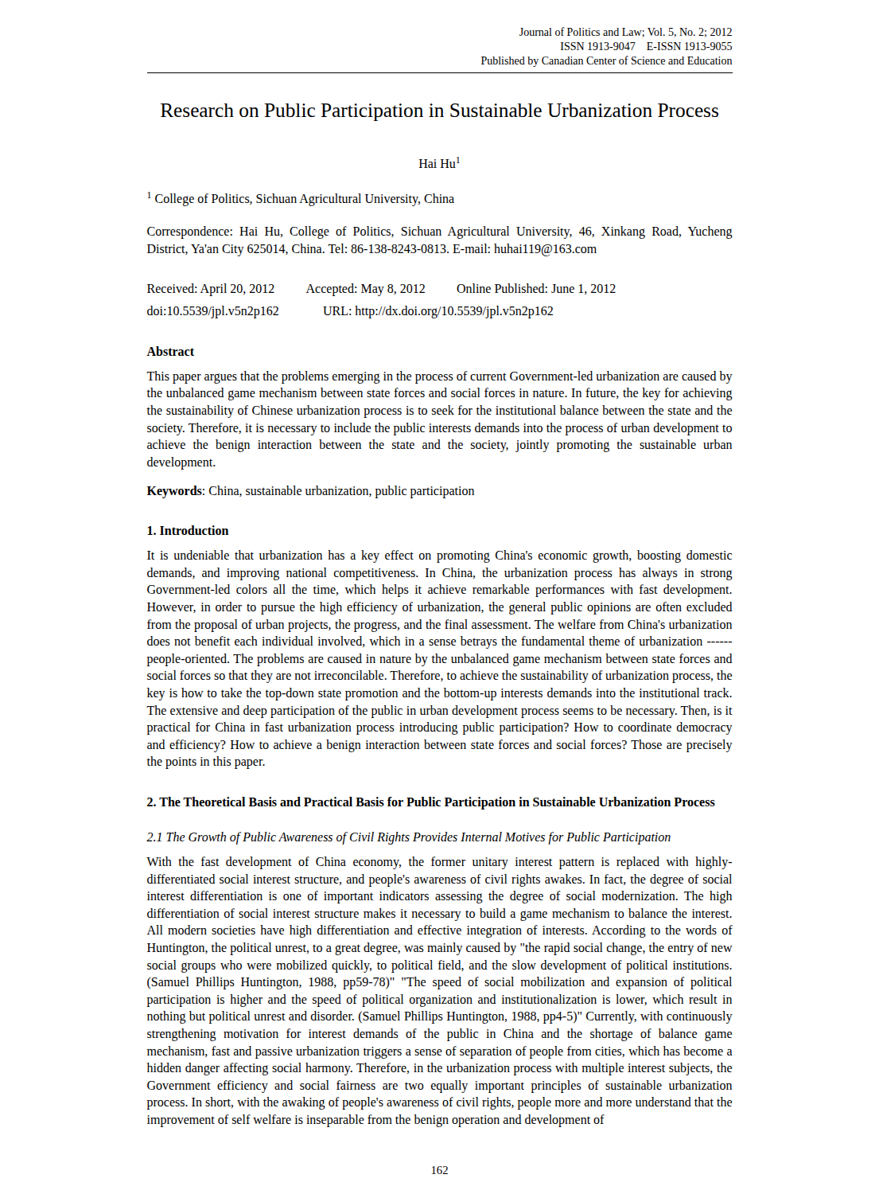Journal of Politics and Law; Vol. 5, No. 2; 2012
ISSN 1913-9047 E-ISSN 1913-9055
Published by Canadian Center of Science and Education
Research on Public Participation in Sustainable Urbanization Process
Hai Hu1
1 College of Politics, Sichuan Agricultural University, China
Correspondence: Hai Hu, College of Politics, Sichuan Agricultural University, 46, Xinkang Road, Yucheng District, Ya'an City 625014, China. Tel: 86-138-8243-0813. E-mail: huhai119@163.com
Received: April 20, 2012 Accepted: May 8, 2012 Online Published: June 1, 2012
doi:10.5539/jpl.v5n2p162 URL: http://dx.doi.org/10.5539/jpl.v5n2p162
Abstract
This paper argues that the problems emerging in the process of current Government-led urbanization are caused by the unbalanced game mechanism between state forces and social forces in nature. In future, the key for achieving the sustainability of Chinese urbanization process is to seek for the institutional balance between the state and the society. Therefore, it is necessary to include the public interests demands into the process of urban development to achieve the benign interaction between the state and the society, jointly promoting the sustainable urban development.
Keywords: China, sustainable urbanization, public participation
1. Introduction
It is undeniable that urbanization has a key effect on promoting China's economic growth, boosting domestic demands, and improving national competitiveness. In China, the urbanization process has always in strong Government-led colors all the time, which helps it achieve remarkable performances with fast development. However, in order to pursue the high efficiency of urbanization, the general public opinions are often excluded from the proposal of urban projects, the progress, and the final assessment. The welfare from China's urbanization does not benefit each individual involved, which in a sense betrays the fundamental theme of urbanization ------ people-oriented. The problems are caused in nature by the unbalanced game mechanism between state forces and social forces so that they are not irreconcilable. Therefore, to achieve the sustainability of urbanization process, the key is how to take the top-down state promotion and the bottom-up interests demands into the institutional track. The extensive and deep participation of the public in urban development process seems to be necessary. Then, is it practical for China in fast urbanization process introducing public participation? How to coordinate democracy and efficiency? How to achieve a benign interaction between state forces and social forces? Those are precisely the points in this paper.
2. The Theoretical Basis and Practical Basis for Public Participation in Sustainable Urbanization Process
2.1 The Growth of Public Awareness of Civil Rights Provides Internal Motives for Public Participation
With the fast development of China economy, the former unitary interest pattern is replaced with highly-differentiated social interest structure, and people's awareness of civil rights awakes. In fact, the degree of social interest differentiation is one of important indicators assessing the degree of social modernization. The high differentiation of social interest structure makes it necessary to build a game mechanism to balance the interest. All modern societies have high differentiation and effective integration of interests. According to the words of Huntington, the political unrest, to a great degree, was mainly caused by "the rapid social change, the entry of new social groups who were mobilized quickly, to political field, and the slow development of political institutions. (Samuel Phillips Huntington, 1988, pp59-78)" "The speed of social mobilization and expansion of political participation is higher and the speed of political organization and institutionalization is lower, which result in nothing but political unrest and disorder. (Samuel Phillips Huntington, 1988, pp4-5)" Currently, with continuously strengthening motivation for interest demands of the public in China and the shortage of balance game mechanism, fast and passive urbanization triggers a sense of separation of people from cities, which has become a hidden danger affecting social harmony. Therefore, in the urbanization process with multiple interest subjects, the Government efficiency and social fairness are two equally important principles of sustainable urbanization process. In short, with the awaking of people's awareness of civil rights, people more and more understand that the improvement of self welfare is inseparable from the benign operation and development of
162